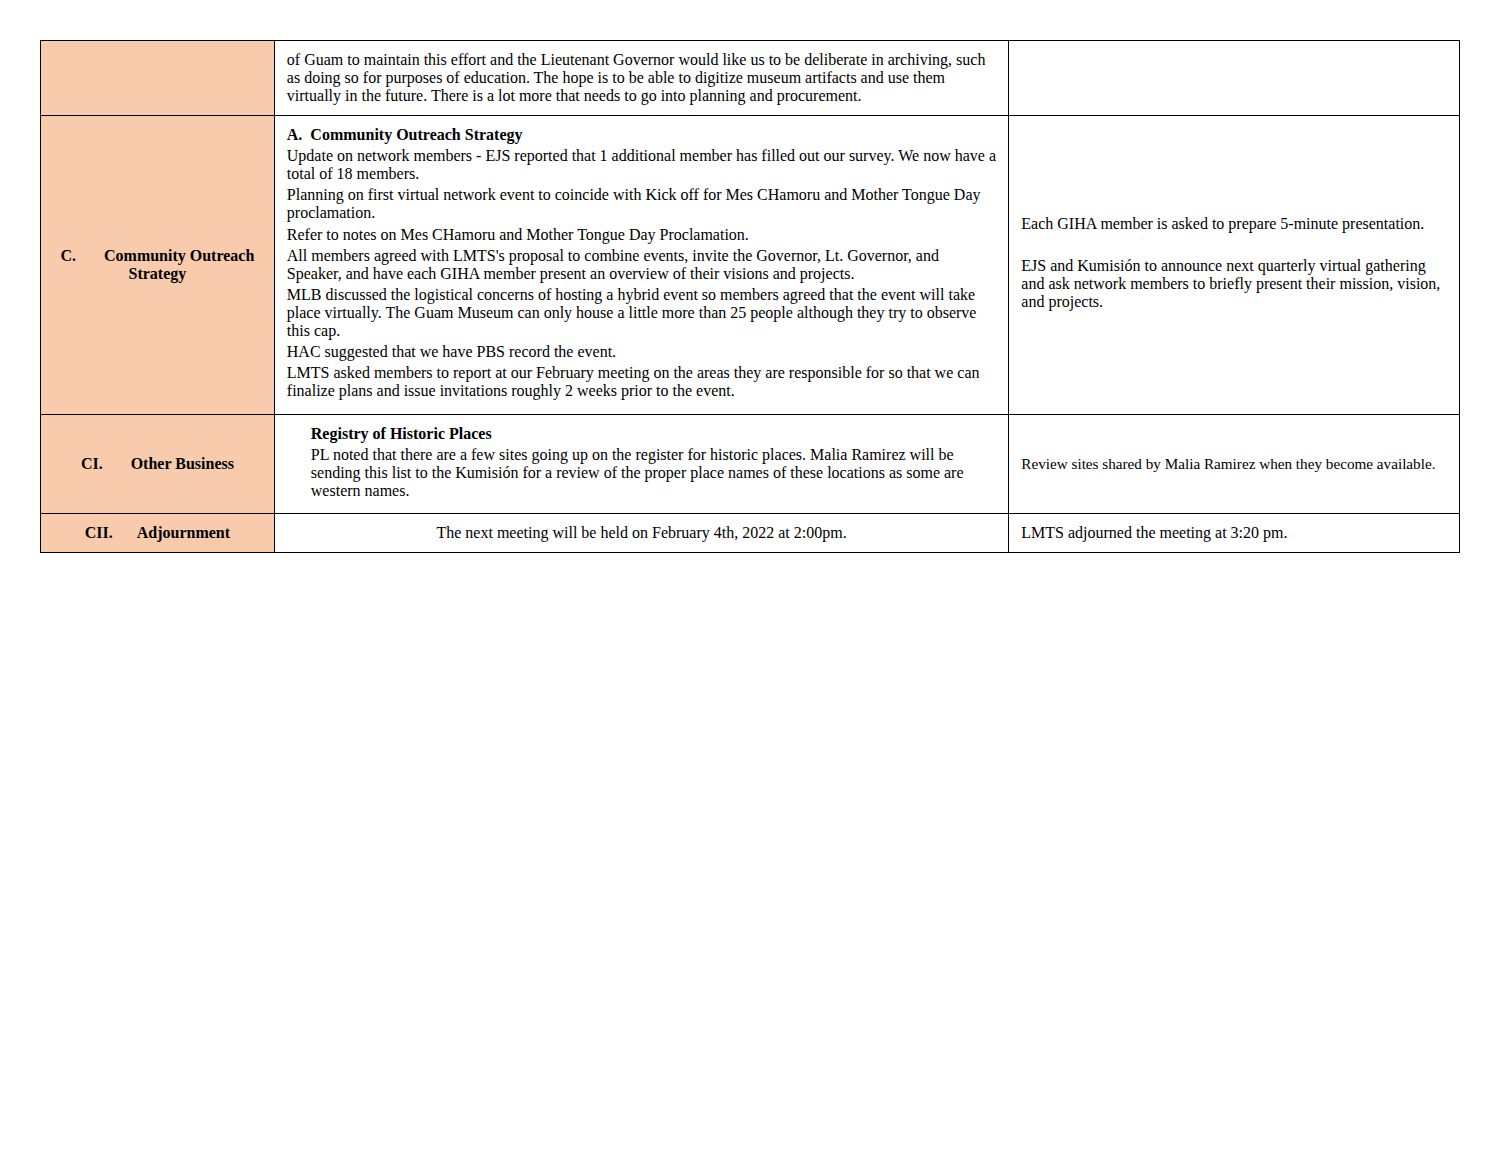| | of Guam to maintain this effort and the Lieutenant Governor would like us to be deliberate in archiving, such as doing so for purposes of education. The hope is to be able to digitize museum artifacts and use them virtually in the future. There is a lot more that needs to go into planning and procurement. | |
| C. Community Outreach Strategy | A. Community Outreach Strategy Update on network members - EJS reported that 1 additional member has filled out our survey. We now have a total of 18 members. Planning on first virtual network event to coincide with Kick off for Mes CHamoru and Mother Tongue Day proclamation. Refer to notes on Mes CHamoru and Mother Tongue Day Proclamation. All members agreed with LMTS's proposal to combine events, invite the Governor, Lt. Governor, and Speaker, and have each GIHA member present an overview of their visions and projects. MLB discussed the logistical concerns of hosting a hybrid event so members agreed that the event will take place virtually. The Guam Museum can only house a little more than 25 people although they try to observe this cap. HAC suggested that we have PBS record the event. LMTS asked members to report at our February meeting on the areas they are responsible for so that we can finalize plans and issue invitations roughly 2 weeks prior to the event. | Each GIHA member is asked to prepare 5-minute presentation. EJS and Kumisión to announce next quarterly virtual gathering and ask network members to briefly present their mission, vision, and projects. |
| CI. Other Business | Registry of Historic Places PL noted that there are a few sites going up on the register for historic places. Malia Ramirez will be sending this list to the Kumisión for a review of the proper place names of these locations as some are western names. | Review sites shared by Malia Ramirez when they become available. |
| CII. Adjournment | The next meeting will be held on February 4th, 2022 at 2:00pm. | LMTS adjourned the meeting at 3:20 pm. |